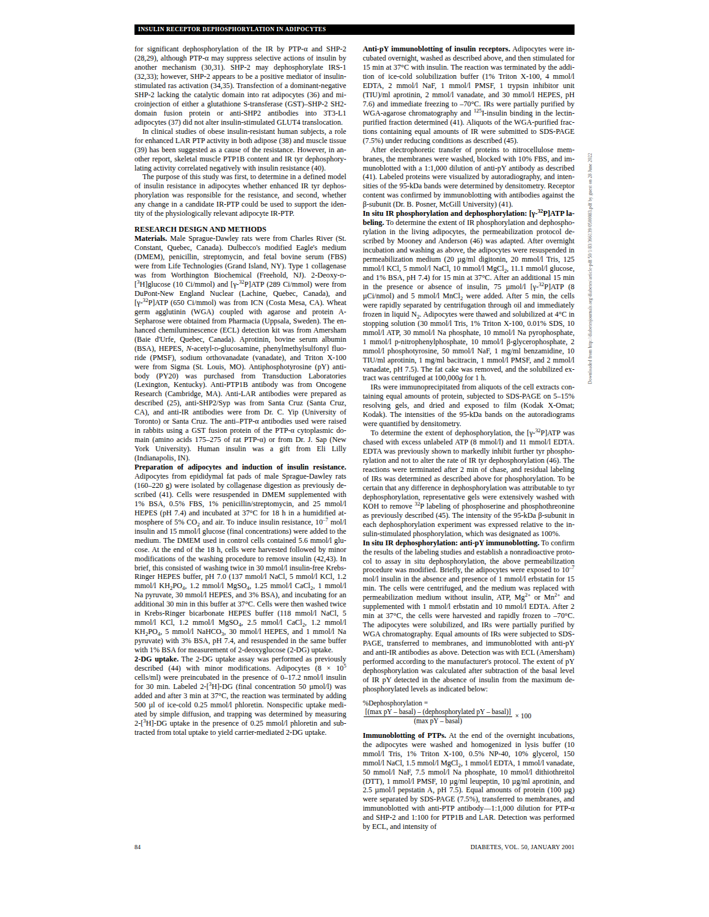Insulin receptor dephosphorylation in adipocytes
Downloaded from http://diabetesjournals.org/diabetes/article-pdf/50/1/83/366139/0500083.pdf by guest on 28 June 2022
for significant dephosphorylation of the IR by PTP-α and SHP-2 (28,29), although PTP-α may suppress selective actions of insulin by another mechanism (30,31). SHP-2 may dephosphorylate IRS-1 (32,33); however, SHP-2 appears to be a positive mediator of insulin-stimulated ras activation (34,35). Transfection of a dominant-negative SHP-2 lacking the catalytic domain into rat adipocytes (36) and microinjection of either a glutathione S-transferase (GST)–SHP-2 SH2-domain fusion protein or anti-SHP2 antibodies into 3T3-L1 adipocytes (37) did not alter insulin-stimulated GLUT4 translocation.
In clinical studies of obese insulin-resistant human subjects, a role for enhanced LAR PTP activity in both adipose (38) and muscle tissue (39) has been suggested as a cause of the resistance. However, in another report, skeletal muscle PTP1B content and IR tyr dephosphorylating activity correlated negatively with insulin resistance (40).
The purpose of this study was first, to determine in a defined model of insulin resistance in adipocytes whether enhanced IR tyr dephosphorylation was responsible for the resistance, and second, whether any change in a candidate IR-PTP could be used to support the identity of the physiologically relevant adipocyte IR-PTP.
Research design and methods
Materials. Male Sprague-Dawley rats were from Charles River (St. Constant, Quebec, Canada). Dulbecco's modified Eagle's medium (DMEM), penicillin, streptomycin, and fetal bovine serum (FBS) were from Life Technologies (Grand Island, NY). Type 1 collagenase was from Worthington Biochemical (Freehold, NJ). 2-Deoxy-d-[3H]glucose (10 Ci/mmol) and [γ-32P]ATP (289 Ci/mmol) were from DuPont-New England Nuclear (Lachine, Quebec, Canada), and [γ-32P]ATP (650 Ci/mmol) was from ICN (Costa Mesa, CA). Wheat germ agglutinin (WGA) coupled with agarose and protein A-Sepharose were obtained from Pharmacia (Uppsala, Sweden). The enhanced chemiluminescence (ECL) detection kit was from Amersham (Baie d'Urfe, Quebec, Canada). Aprotinin, bovine serum albumin (BSA), HEPES, N-acetyl-d-glucosamine, phenylmethylsulfonyl fluoride (PMSF), sodium orthovanadate (vanadate), and Triton X-100 were from Sigma (St. Louis, MO). Antiphosphotyrosine (pY) antibody (PY20) was purchased from Transduction Laboratories (Lexington, Kentucky). Anti-PTP1B antibody was from Oncogene Research (Cambridge, MA). Anti-LAR antibodies were prepared as described (25), anti-SHP2/Syp was from Santa Cruz (Santa Cruz, CA), and anti-IR antibodies were from Dr. C. Yip (University of Toronto) or Santa Cruz. The anti–PTP-α antibodies used were raised in rabbits using a GST fusion protein of the PTP-α cytoplasmic domain (amino acids 175–275 of rat PTP-α) or from Dr. J. Sap (New York University). Human insulin was a gift from Eli Lilly (Indianapolis, IN).
Preparation of adipocytes and induction of insulin resistance. Adipocytes from epididymal fat pads of male Sprague-Dawley rats (160–220 g) were isolated by collagenase digestion as previously described (41). Cells were resuspended in DMEM supplemented with 1% BSA, 0.5% FBS, 1% penicillin/streptomycin, and 25 mmol/l HEPES (pH 7.4) and incubated at 37°C for 18 h in a humidified atmosphere of 5% CO2 and air. To induce insulin resistance, 10–7 mol/l insulin and 15 mmol/l glucose (final concentrations) were added to the medium. The DMEM used in control cells contained 5.6 mmol/l glucose. At the end of the 18 h, cells were harvested followed by minor modifications of the washing procedure to remove insulin (42,43). In brief, this consisted of washing twice in 30 mmol/l insulin-free Krebs-Ringer HEPES buffer, pH 7.0 (137 mmol/l NaCl, 5 mmol/l KCl, 1.2 mmol/l KH2PO4, 1.2 mmol/l MgSO4, 1.25 mmol/l CaCl2, 1 mmol/l Na pyruvate, 30 mmol/l HEPES, and 3% BSA), and incubating for an additional 30 min in this buffer at 37°C. Cells were then washed twice in Krebs-Ringer bicarbonate HEPES buffer (118 mmol/l NaCl, 5 mmol/l KCl, 1.2 mmol/l MgSO4, 2.5 mmol/l CaCl2, 1.2 mmol/l KH2PO4, 5 mmol/l NaHCO3, 30 mmol/l HEPES, and 1 mmol/l Na pyruvate) with 3% BSA, pH 7.4, and resuspended in the same buffer with 1% BSA for measurement of 2-deoxyglucose (2-DG) uptake.
2-DG uptake. The 2-DG uptake assay was performed as previously described (44) with minor modifications. Adipocytes (8 × 105 cells/ml) were preincubated in the presence of 0–17.2 nmol/l insulin for 30 min. Labeled 2-[3H]-DG (final concentration 50 µmol/l) was added and after 3 min at 37°C, the reaction was terminated by adding 500 µl of ice-cold 0.25 mmol/l phloretin. Nonspecific uptake mediated by simple diffusion, and trapping was determined by measuring 2-[3H]-DG uptake in the presence of 0.25 mmol/l phloretin and subtracted from total uptake to yield carrier-mediated 2-DG uptake.
Anti-pY immunoblotting of insulin receptors. Adipocytes were incubated overnight, washed as described above, and then stimulated for 15 min at 37°C with insulin. The reaction was terminated by the addition of ice-cold solubilization buffer (1% Triton X-100, 4 mmol/l EDTA, 2 mmol/l NaF, 1 mmol/l PMSF, 1 trypsin inhibitor unit (TIU)/ml aprotinin, 2 mmol/l vanadate, and 30 mmol/l HEPES, pH 7.6) and immediate freezing to –70°C. IRs were partially purified by WGA-agarose chromatography and 125I-insulin binding in the lectin-purified fraction determined (41). Aliquots of the WGA-purified fractions containing equal amounts of IR were submitted to SDS-PAGE (7.5%) under reducing conditions as described (45).
After electrophoretic transfer of proteins to nitrocellulose membranes, the membranes were washed, blocked with 10% FBS, and immunoblotted with a 1:1,000 dilution of anti-pY antibody as described (41). Labeled proteins were visualized by autoradiography, and intensities of the 95-kDa bands were determined by densitometry. Receptor content was confirmed by immunoblotting with antibodies against the β-subunit (Dr. B. Posner, McGill University) (41).
In situ IR phosphorylation and dephosphorylation: [γ-32P]ATP labeling. To determine the extent of IR phosphorylation and dephosphorylation in the living adipocytes, the permeabilization protocol described by Mooney and Anderson (46) was adapted. After overnight incubation and washing as above, the adipocytes were resuspended in permeabilization medium (20 µg/ml digitonin, 20 mmol/l Tris, 125 mmol/l KCl, 5 mmol/l NaCl, 10 mmol/l MgCl2, 11.1 mmol/l glucose, and 1% BSA, pH 7.4) for 15 min at 37°C. After an additional 15 min in the presence or absence of insulin, 75 µmol/l [γ-32P]ATP (8 µCi/nmol) and 5 mmol/l MnCl2 were added. After 5 min, the cells were rapidly separated by centrifugation through oil and immediately frozen in liquid N2. Adipocytes were thawed and solubilized at 4°C in stopping solution (30 mmol/l Tris, 1% Triton X-100, 0.01% SDS, 10 mmol/l ATP, 30 mmol/l Na phosphate, 10 mmol/l Na pyrophosphate, 1 mmol/l p-nitrophenylphosphate, 10 mmol/l β-glycerophosphate, 2 mmol/l phosphotyrosine, 50 mmol/l NaF, 1 mg/ml benzamidine, 10 TIU/ml aprotinin, 1 mg/ml bacitracin, 1 mmol/l PMSF, and 2 mmol/l vanadate, pH 7.5). The fat cake was removed, and the solubilized extract was centrifuged at 100,000g for 1 h.
IRs were immunoprecipitated from aliquots of the cell extracts containing equal amounts of protein, subjected to SDS-PAGE on 5–15% resolving gels, and dried and exposed to film (Kodak X-Omat; Kodak). The intensities of the 95-kDa bands on the autoradiograms were quantified by densitometry.
To determine the extent of dephosphorylation, the [γ-32P]ATP was chased with excess unlabeled ATP (8 mmol/l) and 11 mmol/l EDTA. EDTA was previously shown to markedly inhibit further tyr phosphorylation and not to alter the rate of IR tyr dephosphorylation (46). The reactions were terminated after 2 min of chase, and residual labeling of IRs was determined as described above for phosphorylation. To be certain that any difference in dephosphorylation was attributable to tyr dephosphorylation, representative gels were extensively washed with KOH to remove 32P labeling of phosphoserine and phosphothreonine as previously described (45). The intensity of the 95-kDa β-subunit in each dephosphorylation experiment was expressed relative to the insulin-stimulated phosphorylation, which was designated as 100%.
In situ IR dephosphorylation: anti-pY immunoblotting. To confirm the results of the labeling studies and establish a nonradioactive protocol to assay in situ dephosphorylation, the above permeabilization procedure was modified. Briefly, the adipocytes were exposed to 10–7 mol/l insulin in the absence and presence of 1 mmol/l erbstatin for 15 min. The cells were centrifuged, and the medium was replaced with permeabilization medium without insulin, ATP, Mg2+ or Mn2+ and supplemented with 1 mmol/l erbstatin and 10 mmol/l EDTA. After 2 min at 37°C, the cells were harvested and rapidly frozen to –70°C. The adipocytes were solubilized, and IRs were partially purified by WGA chromatography. Equal amounts of IRs were subjected to SDS-PAGE, transferred to membranes, and immunoblotted with anti-pY and anti-IR antibodies as above. Detection was with ECL (Amersham) performed according to the manufacturer's protocol. The extent of pY dephosphorylation was calculated after subtraction of the basal level of IR pY detected in the absence of insulin from the maximum dephosphorylated levels as indicated below:
%Dephosphorylation = [(max pY – basal) – (dephosphorylated pY – basal)](max pY – basal) × 100
Immunoblotting of PTPs. At the end of the overnight incubations, the adipocytes were washed and homogenized in lysis buffer (10 mmol/l Tris, 1% Triton X-100, 0.5% NP-40, 10% glycerol, 150 mmol/l NaCl, 1.5 mmol/l MgCl2, 1 mmol/l EDTA, 1 mmol/l vanadate, 50 mmol/l NaF, 7.5 mmol/l Na phosphate, 10 mmol/l dithiothreitol (DTT), 1 mmol/l PMSF, 10 µg/ml leupeptin, 10 µg/ml aprotinin, and 2.5 µmol/l pepstatin A, pH 7.5). Equal amounts of protein (100 µg) were separated by SDS-PAGE (7.5%), transferred to membranes, and immunoblotted with anti-PTP antibody—1:1,000 dilution for PTP-α and SHP-2 and 1:100 for PTP1B and LAR. Detection was performed by ECL, and intensity of
84
DIABETES, VOL. 50, JANUARY 2001